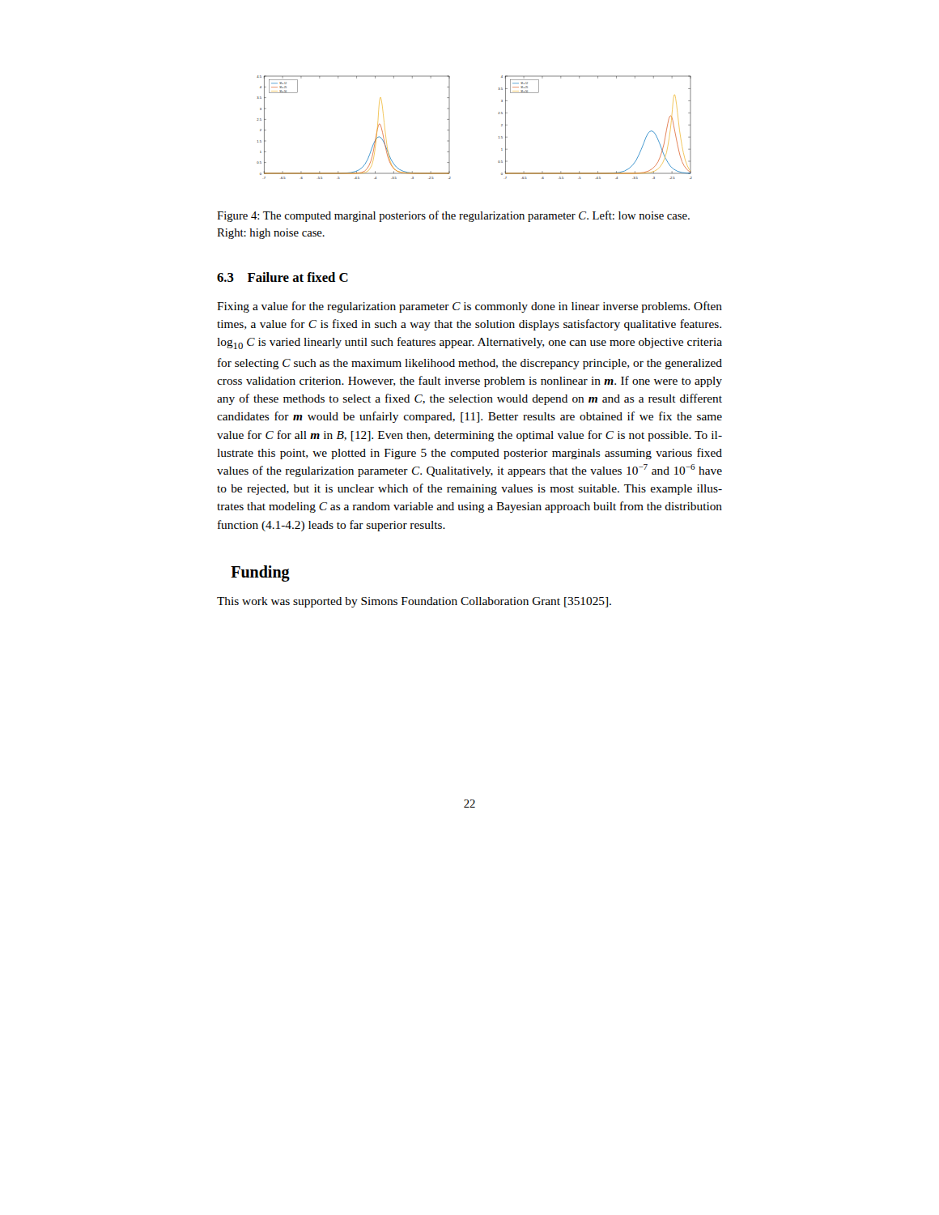0 0.5 1 1.5 2 2.5 3 3.5 4 4.5 -7 -6.5 -6 -5.5 -5 -4.5 -4 -3.5 -3 -2.5 -2 M = 12 M = 25 M = 50
0 0.5 1 1.5 2 2.5 3 3.5 4 -7 -6.5 -6 -5.5 -5 -4.5 -4 -3.5 -3 -2.5 -2 M = 12 M = 25 M = 50
Figure 4: The computed marginal posteriors of the regularization parameter C. Left: low noise case. Right: high noise case.
6.3 Failure at fixed C
Fixing a value for the regularization parameter C is commonly done in linear inverse problems. Often times, a value for C is fixed in such a way that the solution displays satisfactory qualitative features. log10 C is varied linearly until such features appear. Alternatively, one can use more objective criteria for selecting C such as the maximum likelihood method, the discrepancy principle, or the generalized cross validation criterion. However, the fault inverse problem is nonlinear in m. If one were to apply any of these methods to select a fixed C, the selection would depend on m and as a result different candidates for m would be unfairly compared, [11]. Better results are obtained if we fix the same value for C for all m in B, [12]. Even then, determining the optimal value for C is not possible. To illustrate this point, we plotted in Figure 5 the computed posterior marginals assuming various fixed values of the regularization parameter C. Qualitatively, it appears that the values 10−7 and 10−6 have to be rejected, but it is unclear which of the remaining values is most suitable. This example illustrates that modeling C as a random variable and using a Bayesian approach built from the distribution function (4.1-4.2) leads to far superior results.
Funding
This work was supported by Simons Foundation Collaboration Grant [351025].
22